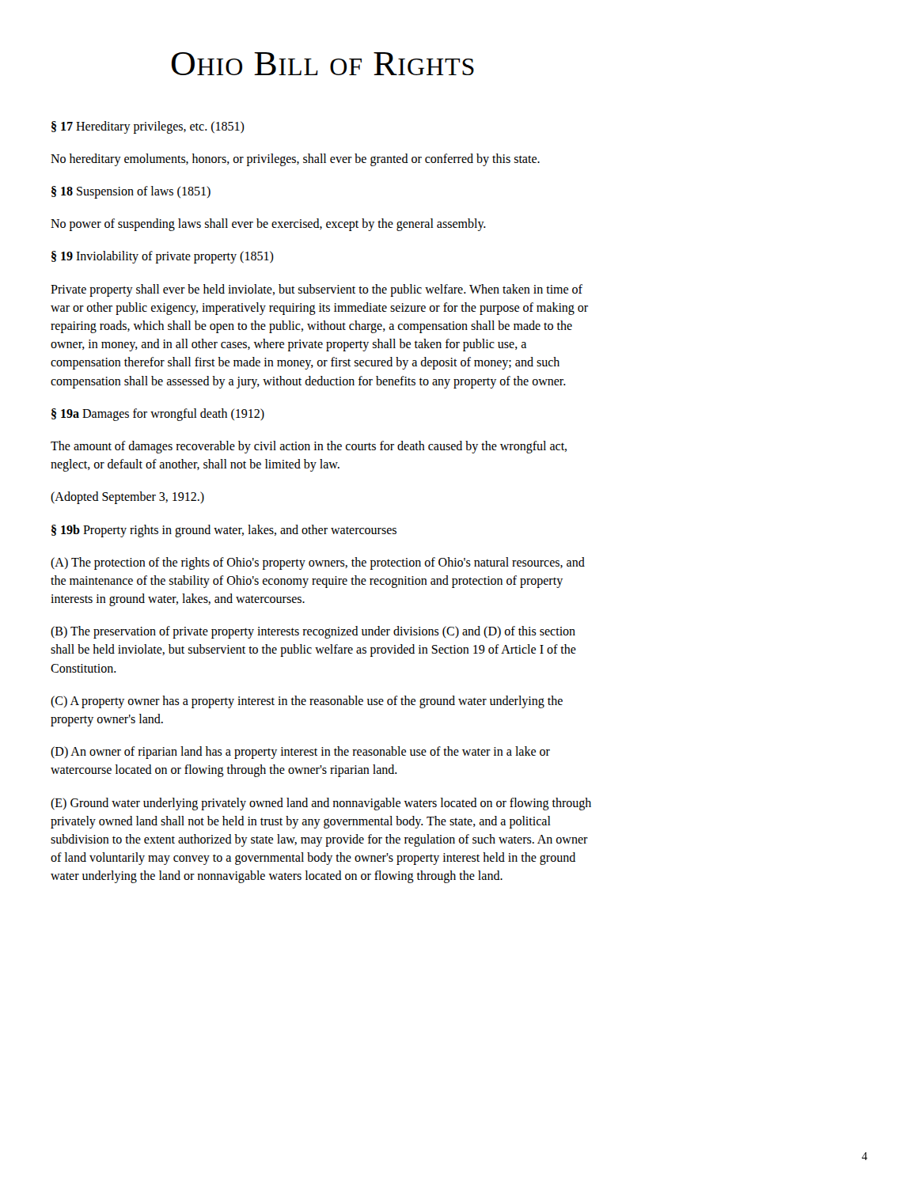Ohio Bill of Rights
§ 17 Hereditary privileges, etc. (1851)
No hereditary emoluments, honors, or privileges, shall ever be granted or conferred by this state.
§ 18 Suspension of laws (1851)
No power of suspending laws shall ever be exercised, except by the general assembly.
§ 19 Inviolability of private property (1851)
Private property shall ever be held inviolate, but subservient to the public welfare. When taken in time of war or other public exigency, imperatively requiring its immediate seizure or for the purpose of making or repairing roads, which shall be open to the public, without charge, a compensation shall be made to the owner, in money, and in all other cases, where private property shall be taken for public use, a compensation therefor shall first be made in money, or first secured by a deposit of money; and such compensation shall be assessed by a jury, without deduction for benefits to any property of the owner.
§ 19a Damages for wrongful death (1912)
The amount of damages recoverable by civil action in the courts for death caused by the wrongful act, neglect, or default of another, shall not be limited by law.
(Adopted September 3, 1912.)
§ 19b Property rights in ground water, lakes, and other watercourses
(A) The protection of the rights of Ohio's property owners, the protection of Ohio's natural resources, and the maintenance of the stability of Ohio's economy require the recognition and protection of property interests in ground water, lakes, and watercourses.
(B) The preservation of private property interests recognized under divisions (C) and (D) of this section shall be held inviolate, but subservient to the public welfare as provided in Section 19 of Article I of the Constitution.
(C) A property owner has a property interest in the reasonable use of the ground water underlying the property owner's land.
(D) An owner of riparian land has a property interest in the reasonable use of the water in a lake or watercourse located on or flowing through the owner's riparian land.
(E) Ground water underlying privately owned land and nonnavigable waters located on or flowing through privately owned land shall not be held in trust by any governmental body. The state, and a political subdivision to the extent authorized by state law, may provide for the regulation of such waters. An owner of land voluntarily may convey to a governmental body the owner's property interest held in the ground water underlying the land or nonnavigable waters located on or flowing through the land.
4